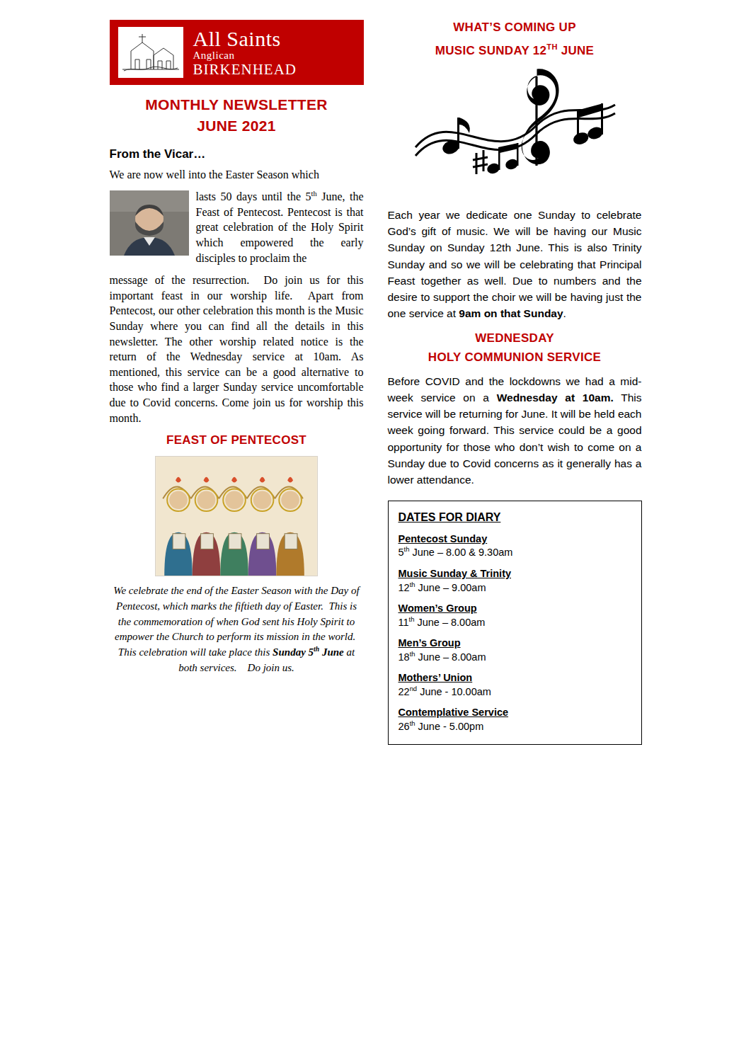All Saints
Anglican
BIRKENHEAD
MONTHLY NEWSLETTER
JUNE 2021
From the Vicar…
We are now well into the Easter Season which
lasts 50 days until the 5th June, the Feast of Pentecost. Pentecost is that great celebration of the Holy Spirit which empowered the early disciples to proclaim the
message of the resurrection. Do join us for this important feast in our worship life. Apart from Pentecost, our other celebration this month is the Music Sunday where you can find all the details in this newsletter. The other worship related notice is the return of the Wednesday service at 10am. As mentioned, this service can be a good alternative to those who find a larger Sunday service uncomfortable due to Covid concerns. Come join us for worship this month.
FEAST OF PENTECOST
We celebrate the end of the Easter Season with the Day of Pentecost, which marks the fiftieth day of Easter. This is the commemoration of when God sent his Holy Spirit to empower the Church to perform its mission in the world. This celebration will take place this Sunday 5th June at both services. Do join us.
WHAT’S COMING UP
MUSIC SUNDAY 12TH JUNE
Each year we dedicate one Sunday to celebrate God’s gift of music. We will be having our Music Sunday on Sunday 12th June. This is also Trinity Sunday and so we will be celebrating that Principal Feast together as well. Due to numbers and the desire to support the choir we will be having just the one service at 9am on that Sunday.
WEDNESDAY
HOLY COMMUNION SERVICE
Before COVID and the lockdowns we had a mid-week service on a Wednesday at 10am. This service will be returning for June. It will be held each week going forward. This service could be a good opportunity for those who don’t wish to come on a Sunday due to Covid concerns as it generally has a lower attendance.
DATES FOR DIARY
Pentecost Sunday
5th June – 8.00 & 9.30am
Music Sunday & Trinity
12th June – 9.00am
Women’s Group
11th June – 8.00am
Men’s Group
18th June – 8.00am
Mothers’ Union
22nd June - 10.00am
Contemplative Service
26th June - 5.00pm